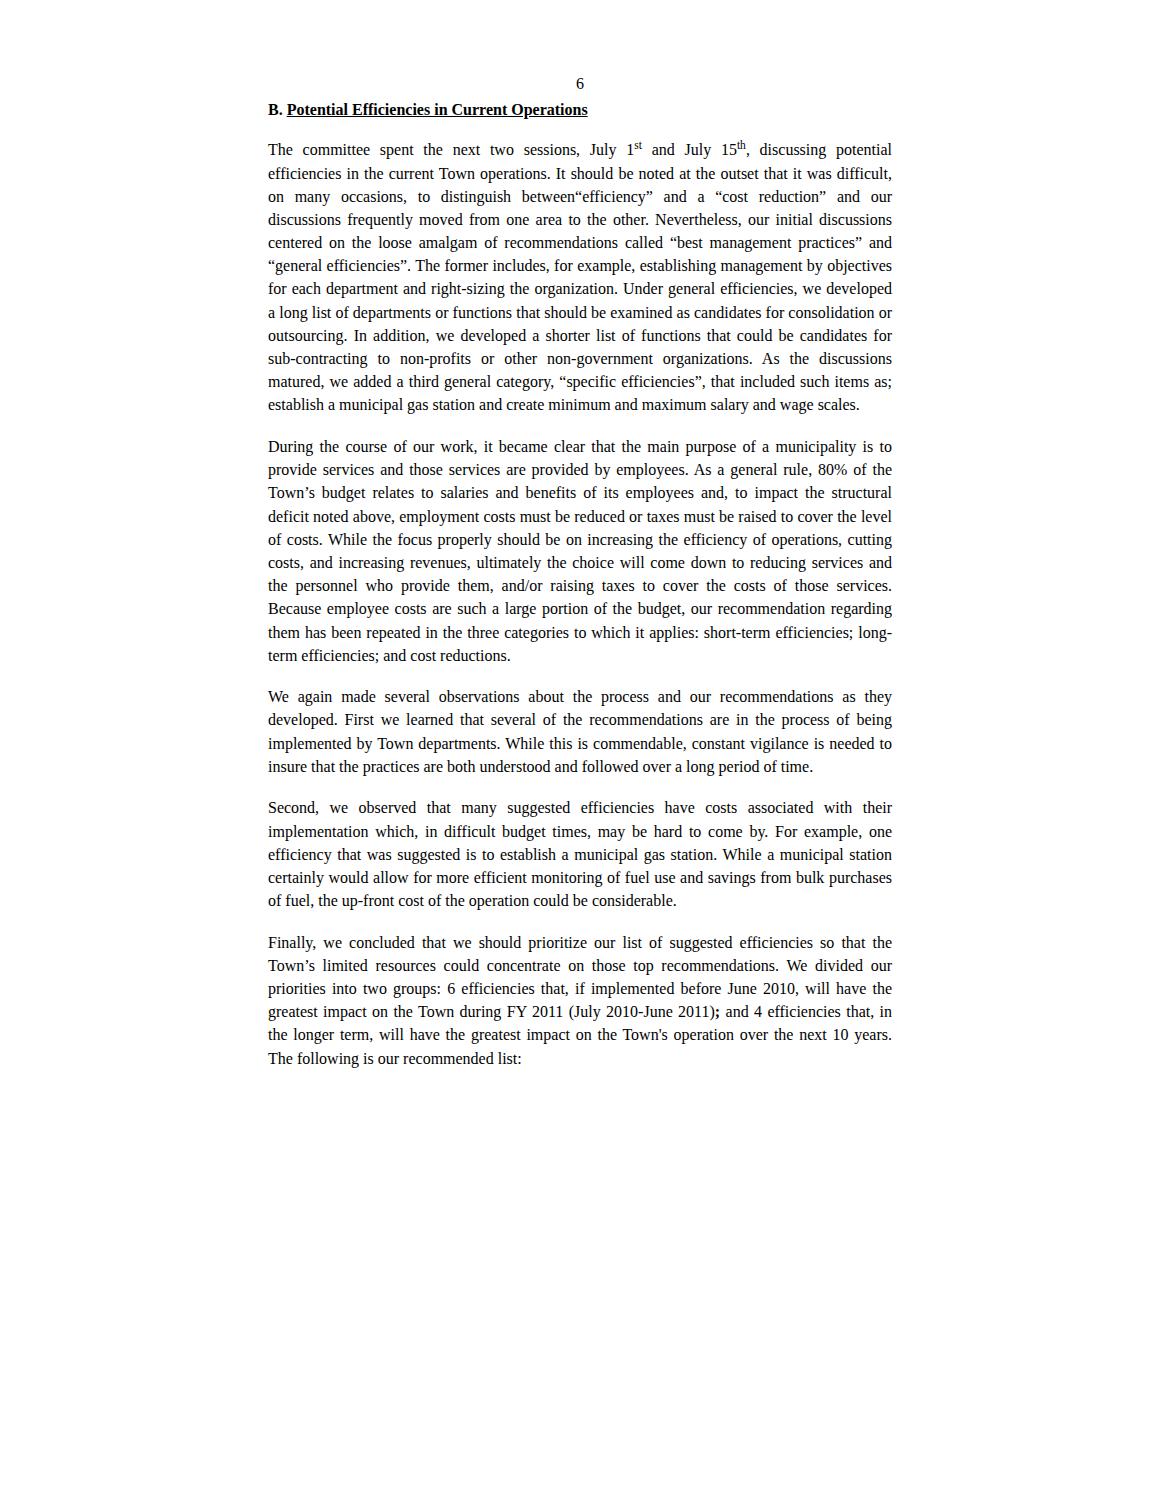6
B. Potential Efficiencies in Current Operations
The committee spent the next two sessions, July 1st and July 15th, discussing potential efficiencies in the current Town operations. It should be noted at the outset that it was difficult, on many occasions, to distinguish between“efficiency” and a “cost reduction” and our discussions frequently moved from one area to the other. Nevertheless, our initial discussions centered on the loose amalgam of recommendations called “best management practices” and “general efficiencies”. The former includes, for example, establishing management by objectives for each department and right-sizing the organization. Under general efficiencies, we developed a long list of departments or functions that should be examined as candidates for consolidation or outsourcing. In addition, we developed a shorter list of functions that could be candidates for sub-contracting to non-profits or other non-government organizations. As the discussions matured, we added a third general category, “specific efficiencies”, that included such items as; establish a municipal gas station and create minimum and maximum salary and wage scales.
During the course of our work, it became clear that the main purpose of a municipality is to provide services and those services are provided by employees. As a general rule, 80% of the Town’s budget relates to salaries and benefits of its employees and, to impact the structural deficit noted above, employment costs must be reduced or taxes must be raised to cover the level of costs. While the focus properly should be on increasing the efficiency of operations, cutting costs, and increasing revenues, ultimately the choice will come down to reducing services and the personnel who provide them, and/or raising taxes to cover the costs of those services. Because employee costs are such a large portion of the budget, our recommendation regarding them has been repeated in the three categories to which it applies: short-term efficiencies; long-term efficiencies; and cost reductions.
We again made several observations about the process and our recommendations as they developed. First we learned that several of the recommendations are in the process of being implemented by Town departments. While this is commendable, constant vigilance is needed to insure that the practices are both understood and followed over a long period of time.
Second, we observed that many suggested efficiencies have costs associated with their implementation which, in difficult budget times, may be hard to come by. For example, one efficiency that was suggested is to establish a municipal gas station. While a municipal station certainly would allow for more efficient monitoring of fuel use and savings from bulk purchases of fuel, the up-front cost of the operation could be considerable.
Finally, we concluded that we should prioritize our list of suggested efficiencies so that the Town’s limited resources could concentrate on those top recommendations. We divided our priorities into two groups: 6 efficiencies that, if implemented before June 2010, will have the greatest impact on the Town during FY 2011 (July 2010-June 2011); and 4 efficiencies that, in the longer term, will have the greatest impact on the Town's operation over the next 10 years. The following is our recommended list: